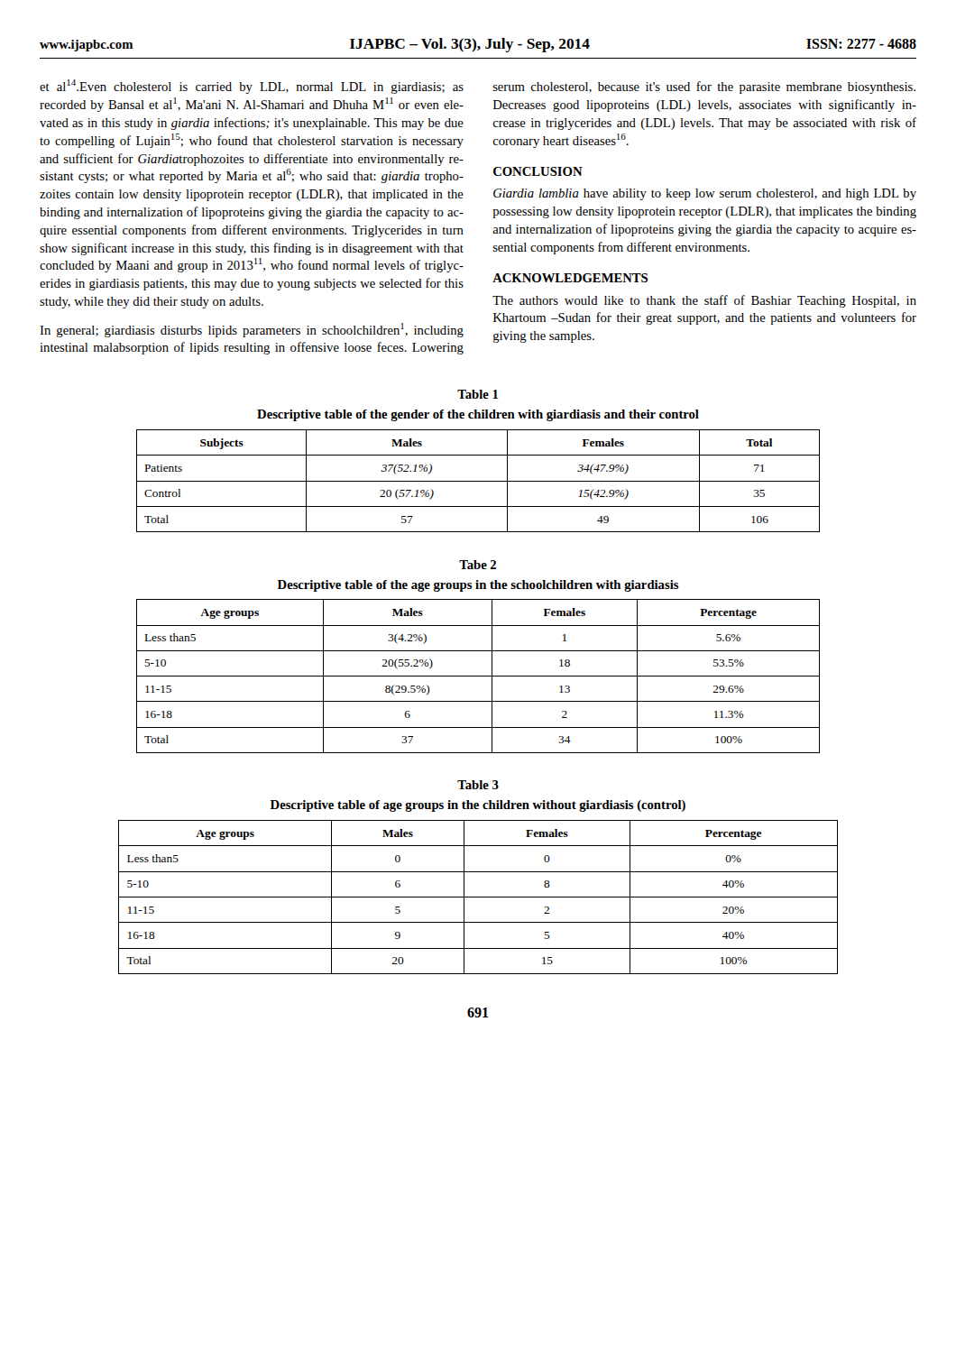www.ijapbc.com IJAPBC – Vol. 3(3), July - Sep, 2014 ISSN: 2277 - 4688
et al14.Even cholesterol is carried by LDL, normal LDL in giardiasis; as recorded by Bansal et al1, Ma'ani N. Al-Shamari and Dhuha M11 or even elevated as in this study in giardia infections; it's unexplainable. This may be due to compelling of Lujain15; who found that cholesterol starvation is necessary and sufficient for Giardiatrophozoites to differentiate into environmentally resistant cysts; or what reported by Maria et al6; who said that: giardia trophozoites contain low density lipoprotein receptor (LDLR), that implicated in the binding and internalization of lipoproteins giving the giardia the capacity to acquire essential components from different environments. Triglycerides in turn show significant increase in this study, this finding is in disagreement with that concluded by Maani and group in 201311, who found normal levels of triglycerides in giardiasis patients, this may due to young subjects we selected for this study, while they did their study on adults.
In general; giardiasis disturbs lipids parameters in schoolchildren1, including intestinal malabsorption of lipids resulting in offensive loose feces. Lowering serum cholesterol, because it's used for the parasite membrane biosynthesis. Decreases good lipoproteins (LDL) levels, associates with significantly increase in triglycerides and (LDL) levels. That may be associated with risk of coronary heart diseases16.
Conclusion
Giardia lamblia have ability to keep low serum cholesterol, and high LDL by possessing low density lipoprotein receptor (LDLR), that implicates the binding and internalization of lipoproteins giving the giardia the capacity to acquire essential components from different environments.
Acknowledgements
The authors would like to thank the staff of Bashiar Teaching Hospital, in Khartoum –Sudan for their great support, and the patients and volunteers for giving the samples.
Table 1
Descriptive table of the gender of the children with giardiasis and their control
| Subjects | Males | Females | Total |
| --- | --- | --- | --- |
| Patients | 37(52.1%) | 34(47.9%) | 71 |
| Control | 20 ( 57.1%) | 15(42.9%) | 35 |
| Total | 57 | 49 | 106 |
Tabe 2
Descriptive table of the age groups in the schoolchildren with giardiasis
| Age groups | Males | Females | Percentage |
| --- | --- | --- | --- |
| Less than5 | 3(4.2%) | 1 | 5.6% |
| 5-10 | 20(55.2%) | 18 | 53.5% |
| 11-15 | 8(29.5%) | 13 | 29.6% |
| 16-18 | 6 | 2 | 11.3% |
| Total | 37 | 34 | 100% |
Table 3
Descriptive table of age groups in the children without giardiasis (control)
| Age groups | Males | Females | Percentage |
| --- | --- | --- | --- |
| Less than5 | 0 | 0 | 0% |
| 5-10 | 6 | 8 | 40% |
| 11-15 | 5 | 2 | 20% |
| 16-18 | 9 | 5 | 40% |
| Total | 20 | 15 | 100% |
691